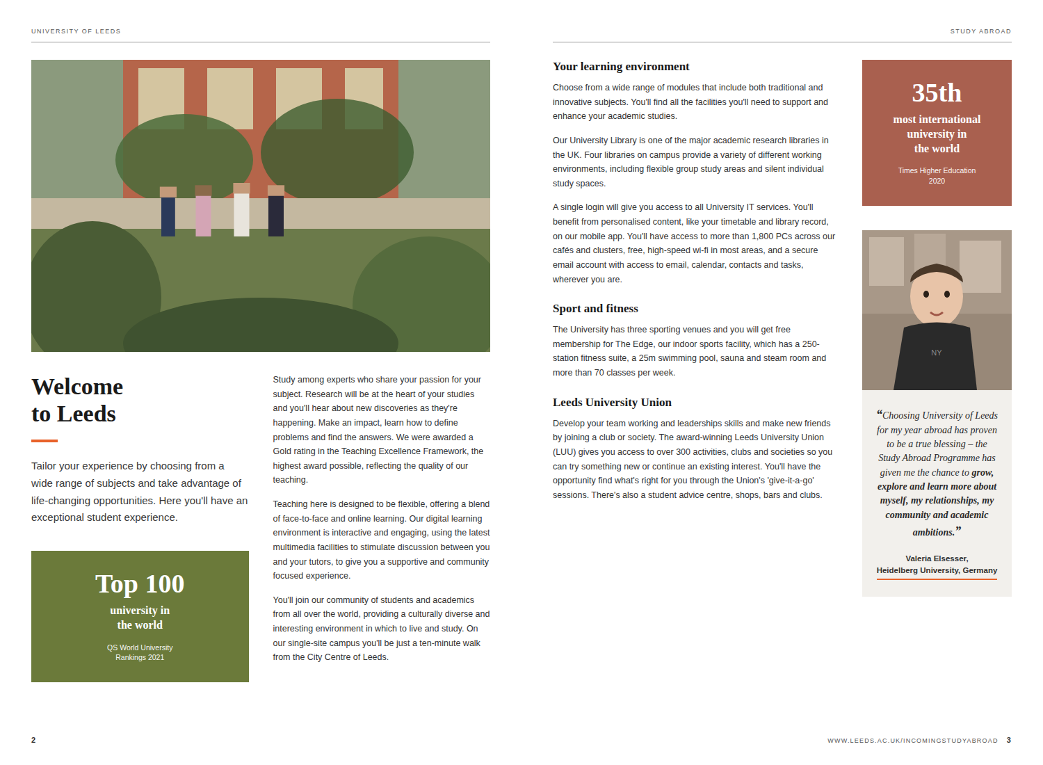University of Leeds
Welcome
to Leeds
Tailor your experience by choosing from a wide range of subjects and take advantage of life-changing opportunities. Here you'll have an exceptional student experience.
Top 100
university in
the world
QS World University
Rankings 2021
Study among experts who share your passion for your subject. Research will be at the heart of your studies and you'll hear about new discoveries as they're happening. Make an impact, learn how to define problems and find the answers. We were awarded a Gold rating in the Teaching Excellence Framework, the highest award possible, reflecting the quality of our teaching.
Teaching here is designed to be flexible, offering a blend of face-to-face and online learning. Our digital learning environment is interactive and engaging, using the latest multimedia facilities to stimulate discussion between you and your tutors, to give you a supportive and community focused experience.
You'll join our community of students and academics from all over the world, providing a culturally diverse and interesting environment in which to live and study. On our single-site campus you'll be just a ten-minute walk from the City Centre of Leeds.
2
Study Abroad
Your learning environment
Choose from a wide range of modules that include both traditional and innovative subjects. You'll find all the facilities you'll need to support and enhance your academic studies.
Our University Library is one of the major academic research libraries in the UK. Four libraries on campus provide a variety of different working environments, including flexible group study areas and silent individual study spaces.
A single login will give you access to all University IT services. You'll benefit from personalised content, like your timetable and library record, on our mobile app. You'll have access to more than 1,800 PCs across our cafés and clusters, free, high-speed wi-fi in most areas, and a secure email account with access to email, calendar, contacts and tasks, wherever you are.
Sport and fitness
The University has three sporting venues and you will get free membership for The Edge, our indoor sports facility, which has a 250-station fitness suite, a 25m swimming pool, sauna and steam room and more than 70 classes per week.
Leeds University Union
Develop your team working and leaderships skills and make new friends by joining a club or society. The award-winning Leeds University Union (LUU) gives you access to over 300 activities, clubs and societies so you can try something new or continue an existing interest. You'll have the opportunity find what's right for you through the Union's 'give-it-a-go' sessions. There's also a student advice centre, shops, bars and clubs.
35th
most international
university in
the world
Times Higher Education
2020
“Choosing University of Leeds for my year abroad has proven to be a true blessing – the Study Abroad Programme has given me the chance to grow, explore and learn more about myself, my relationships, my community and academic ambitions.”
Valeria Elsesser,
Heidelberg University, Germany
www.leeds.ac.uk/incomingstudyabroad 3